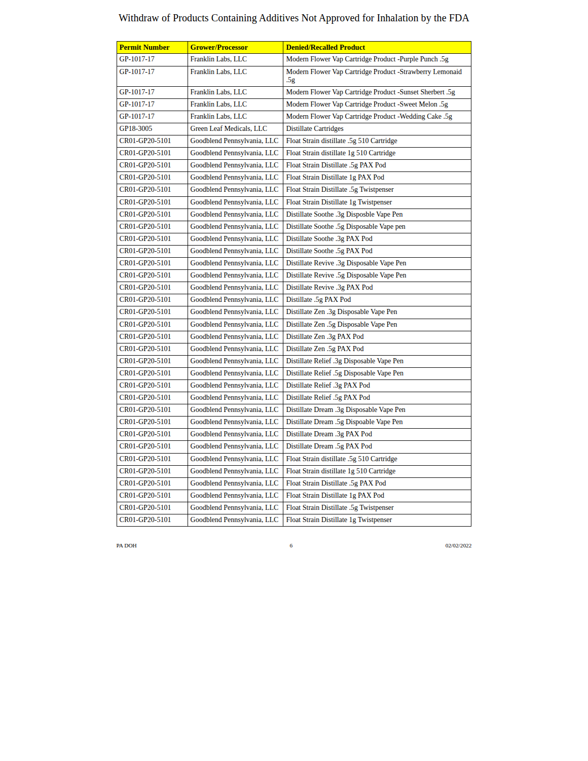Withdraw of Products Containing Additives Not Approved for Inhalation by the FDA
| Permit Number | Grower/Processor | Denied/Recalled Product |
| --- | --- | --- |
| GP-1017-17 | Franklin Labs, LLC | Modern Flower Vap Cartridge Product -Purple Punch .5g |
| GP-1017-17 | Franklin Labs, LLC | Modern Flower Vap Cartridge Product -Strawberry Lemonaid .5g |
| GP-1017-17 | Franklin Labs, LLC | Modern Flower Vap Cartridge Product -Sunset Sherbert .5g |
| GP-1017-17 | Franklin Labs, LLC | Modern Flower Vap Cartridge Product -Sweet Melon .5g |
| GP-1017-17 | Franklin Labs, LLC | Modern Flower Vap Cartridge Product -Wedding Cake .5g |
| GP18-3005 | Green Leaf Medicals, LLC | Distillate Cartridges |
| CR01-GP20-5101 | Goodblend Pennsylvania, LLC | Float Strain distillate .5g 510 Cartridge |
| CR01-GP20-5101 | Goodblend Pennsylvania, LLC | Float Strain distillate 1g 510 Cartridge |
| CR01-GP20-5101 | Goodblend Pennsylvania, LLC | Float Strain Distillate .5g PAX Pod |
| CR01-GP20-5101 | Goodblend Pennsylvania, LLC | Float Strain Distillate 1g PAX Pod |
| CR01-GP20-5101 | Goodblend Pennsylvania, LLC | Float Strain Distillate .5g Twistpenser |
| CR01-GP20-5101 | Goodblend Pennsylvania, LLC | Float Strain Distillate 1g Twistpenser |
| CR01-GP20-5101 | Goodblend Pennsylvania, LLC | Distillate Soothe .3g Disposble Vape Pen |
| CR01-GP20-5101 | Goodblend Pennsylvania, LLC | Distillate Soothe .5g Disposable Vape pen |
| CR01-GP20-5101 | Goodblend Pennsylvania, LLC | Distillate Soothe .3g PAX Pod |
| CR01-GP20-5101 | Goodblend Pennsylvania, LLC | Distillate Soothe .5g PAX Pod |
| CR01-GP20-5101 | Goodblend Pennsylvania, LLC | Distillate Revive .3g Disposable Vape Pen |
| CR01-GP20-5101 | Goodblend Pennsylvania, LLC | Distillate Revive .5g Disposable Vape Pen |
| CR01-GP20-5101 | Goodblend Pennsylvania, LLC | Distillate Revive .3g PAX Pod |
| CR01-GP20-5101 | Goodblend Pennsylvania, LLC | Distillate .5g PAX Pod |
| CR01-GP20-5101 | Goodblend Pennsylvania, LLC | Distillate Zen .3g Disposable Vape Pen |
| CR01-GP20-5101 | Goodblend Pennsylvania, LLC | Distillate Zen .5g Disposable Vape Pen |
| CR01-GP20-5101 | Goodblend Pennsylvania, LLC | Distillate Zen .3g PAX Pod |
| CR01-GP20-5101 | Goodblend Pennsylvania, LLC | Distillate Zen .5g PAX Pod |
| CR01-GP20-5101 | Goodblend Pennsylvania, LLC | Distillate Relief .3g Disposable Vape Pen |
| CR01-GP20-5101 | Goodblend Pennsylvania, LLC | Distillate Relief .5g Disposable Vape Pen |
| CR01-GP20-5101 | Goodblend Pennsylvania, LLC | Distillate Relief .3g PAX Pod |
| CR01-GP20-5101 | Goodblend Pennsylvania, LLC | Distillate Relief .5g PAX Pod |
| CR01-GP20-5101 | Goodblend Pennsylvania, LLC | Distillate Dream .3g Disposable Vape Pen |
| CR01-GP20-5101 | Goodblend Pennsylvania, LLC | Distillate Dream .5g Dispoable Vape Pen |
| CR01-GP20-5101 | Goodblend Pennsylvania, LLC | Distillate Dream .3g PAX Pod |
| CR01-GP20-5101 | Goodblend Pennsylvania, LLC | Distillate Dream .5g PAX Pod |
| CR01-GP20-5101 | Goodblend Pennsylvania, LLC | Float Strain distillate .5g 510 Cartridge |
| CR01-GP20-5101 | Goodblend Pennsylvania, LLC | Float Strain distillate 1g 510 Cartridge |
| CR01-GP20-5101 | Goodblend Pennsylvania, LLC | Float Strain Distillate .5g PAX Pod |
| CR01-GP20-5101 | Goodblend Pennsylvania, LLC | Float Strain Distillate 1g PAX Pod |
| CR01-GP20-5101 | Goodblend Pennsylvania, LLC | Float Strain Distillate .5g Twistpenser |
| CR01-GP20-5101 | Goodblend Pennsylvania, LLC | Float Strain Distillate 1g Twistpenser |
PA DOH
6
02/02/2022